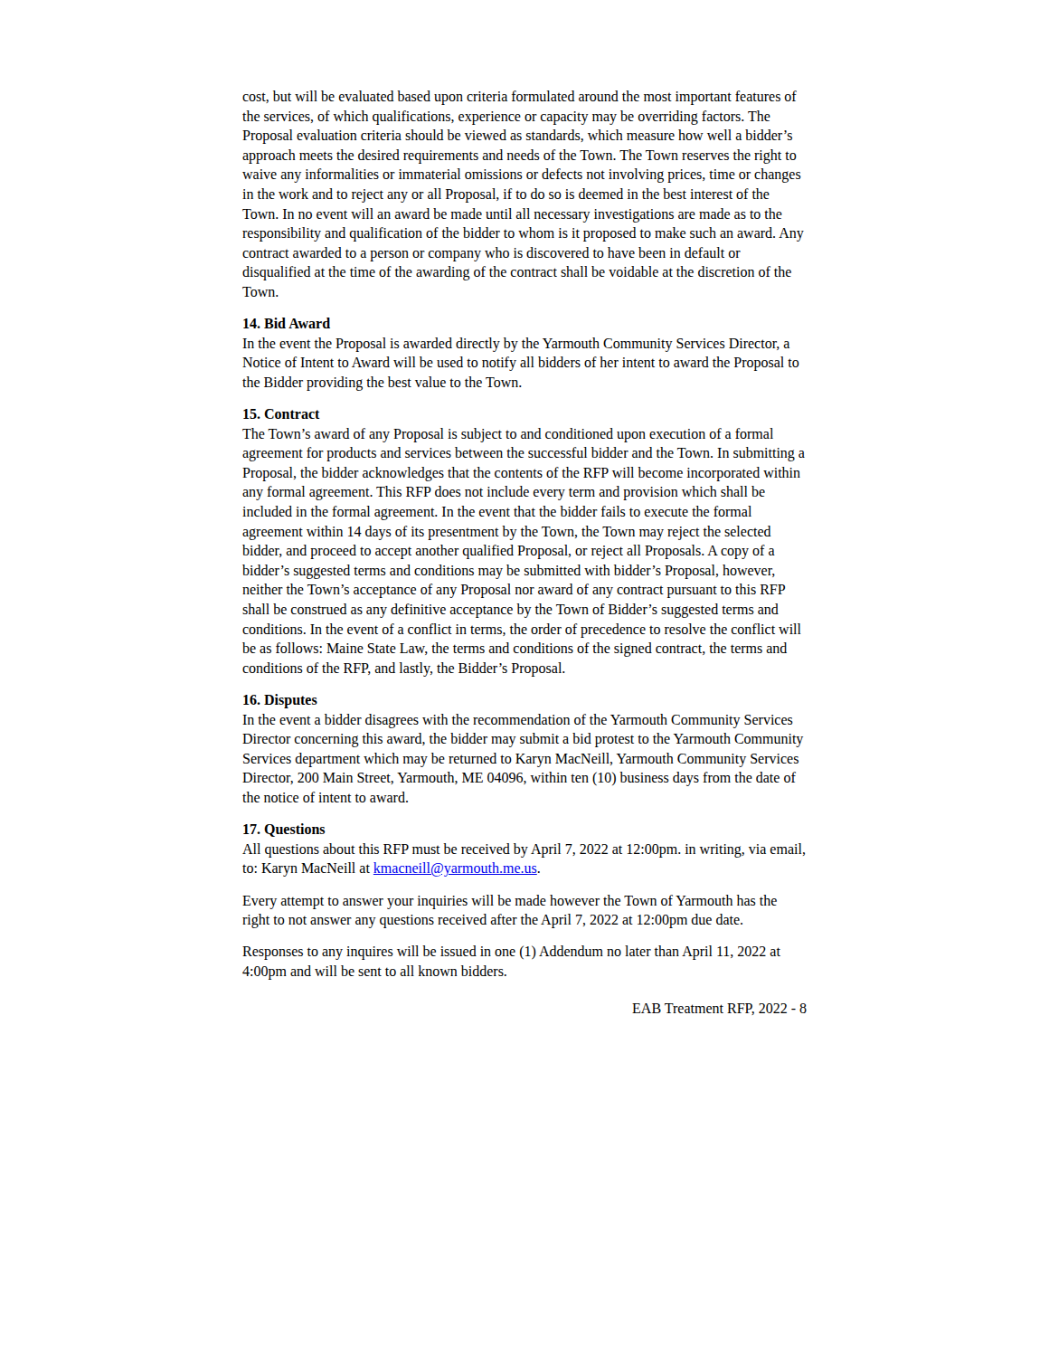cost, but will be evaluated based upon criteria formulated around the most important features of the services, of which qualifications, experience or capacity may be overriding factors. The Proposal evaluation criteria should be viewed as standards, which measure how well a bidder’s approach meets the desired requirements and needs of the Town. The Town reserves the right to waive any informalities or immaterial omissions or defects not involving prices, time or changes in the work and to reject any or all Proposal, if to do so is deemed in the best interest of the Town. In no event will an award be made until all necessary investigations are made as to the responsibility and qualification of the bidder to whom is it proposed to make such an award. Any contract awarded to a person or company who is discovered to have been in default or disqualified at the time of the awarding of the contract shall be voidable at the discretion of the Town.
14. Bid Award
In the event the Proposal is awarded directly by the Yarmouth Community Services Director, a Notice of Intent to Award will be used to notify all bidders of her intent to award the Proposal to the Bidder providing the best value to the Town.
15. Contract
The Town’s award of any Proposal is subject to and conditioned upon execution of a formal agreement for products and services between the successful bidder and the Town. In submitting a Proposal, the bidder acknowledges that the contents of the RFP will become incorporated within any formal agreement. This RFP does not include every term and provision which shall be included in the formal agreement. In the event that the bidder fails to execute the formal agreement within 14 days of its presentment by the Town, the Town may reject the selected bidder, and proceed to accept another qualified Proposal, or reject all Proposals. A copy of a bidder’s suggested terms and conditions may be submitted with bidder’s Proposal, however, neither the Town’s acceptance of any Proposal nor award of any contract pursuant to this RFP shall be construed as any definitive acceptance by the Town of Bidder’s suggested terms and conditions. In the event of a conflict in terms, the order of precedence to resolve the conflict will be as follows: Maine State Law, the terms and conditions of the signed contract, the terms and conditions of the RFP, and lastly, the Bidder’s Proposal.
16. Disputes
In the event a bidder disagrees with the recommendation of the Yarmouth Community Services Director concerning this award, the bidder may submit a bid protest to the Yarmouth Community Services department which may be returned to Karyn MacNeill, Yarmouth Community Services Director, 200 Main Street, Yarmouth, ME 04096, within ten (10) business days from the date of the notice of intent to award.
17. Questions
All questions about this RFP must be received by April 7, 2022 at 12:00pm. in writing, via email, to: Karyn MacNeill at kmacneill@yarmouth.me.us.
Every attempt to answer your inquiries will be made however the Town of Yarmouth has the right to not answer any questions received after the April 7, 2022 at 12:00pm due date.
Responses to any inquires will be issued in one (1) Addendum no later than April 11, 2022 at 4:00pm and will be sent to all known bidders.
EAB Treatment RFP, 2022 - 8